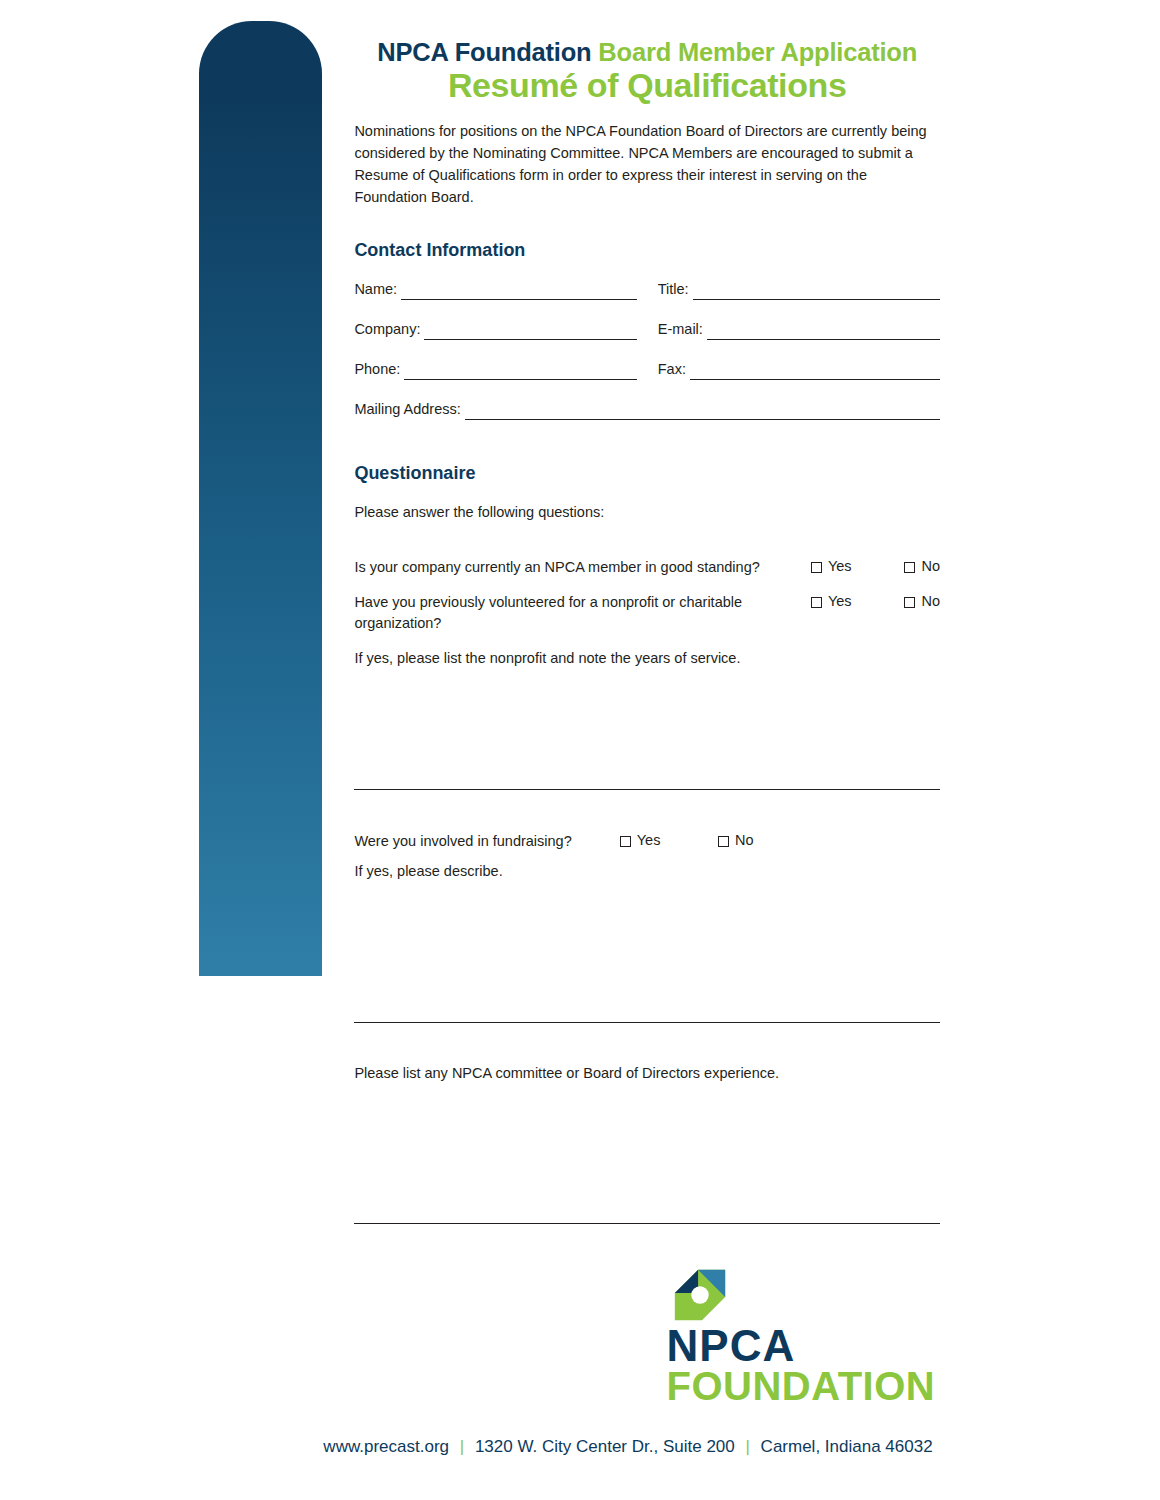NPCA Foundation Board Member Application
Resumé of Qualifications
Nominations for positions on the NPCA Foundation Board of Directors are currently being considered by the Nominating Committee. NPCA Members are encouraged to submit a Resume of Qualifications form in order to express their interest in serving on the Foundation Board.
Contact Information
Name:
Title:
Company:
E-mail:
Phone:
Fax:
Mailing Address:
Questionnaire
Please answer the following questions:
Is your company currently an NPCA member in good standing?
Yes No
Have you previously volunteered for a nonprofit or charitable organization?
Yes No
If yes, please list the nonprofit and note the years of service.
Were you involved in fundraising?
Yes No
If yes, please describe.
Please list any NPCA committee or Board of Directors experience.
NPCA
FOUNDATION
www.precast.org | 1320 W. City Center Dr., Suite 200 | Carmel, Indiana 46032